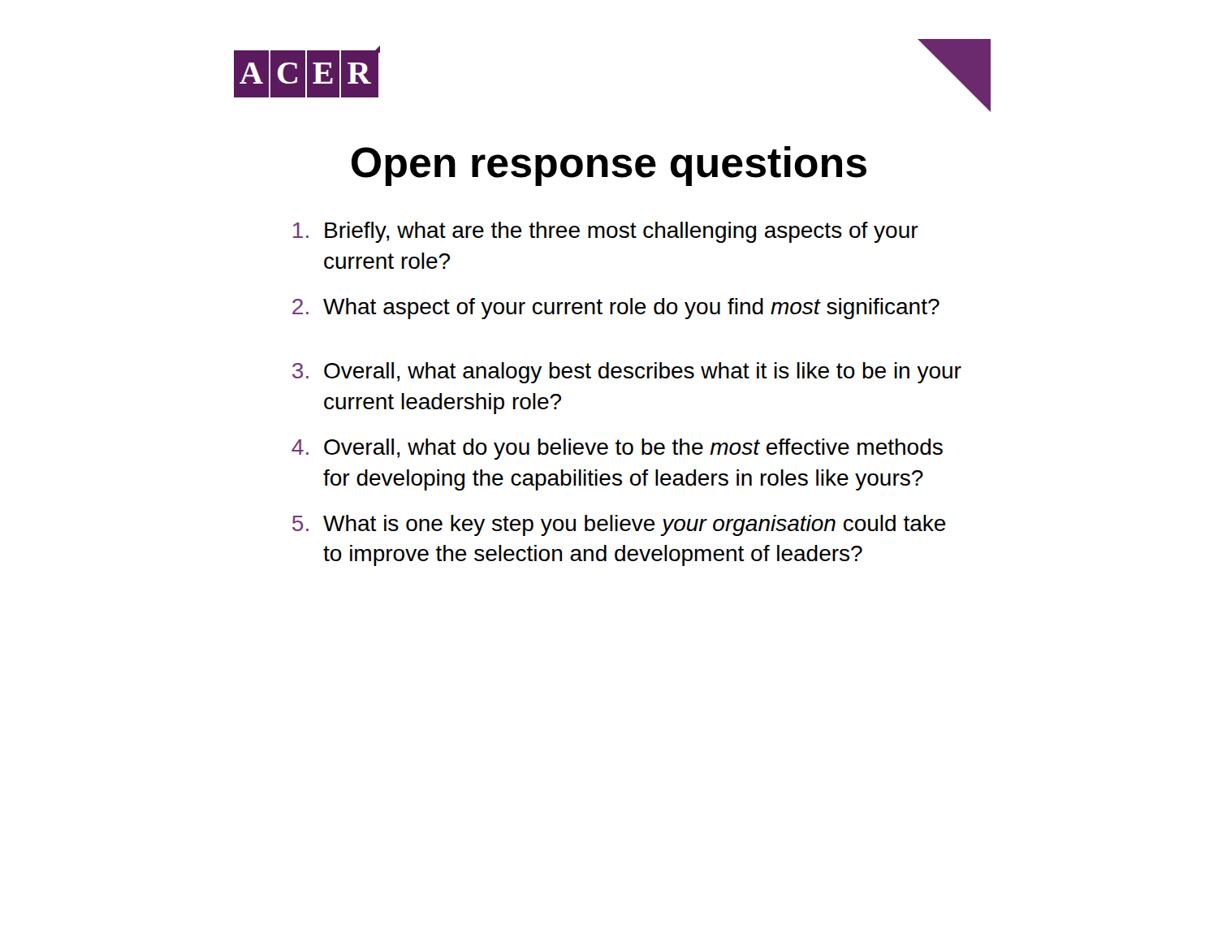ACER
Open response questions
Briefly, what are the three most challenging aspects of your current role?
What aspect of your current role do you find most significant?
Overall, what analogy best describes what it is like to be in your current leadership role?
Overall, what do you believe to be the most effective methods for developing the capabilities of leaders in roles like yours?
What is one key step you believe your organisation could take to improve the selection and development of leaders?